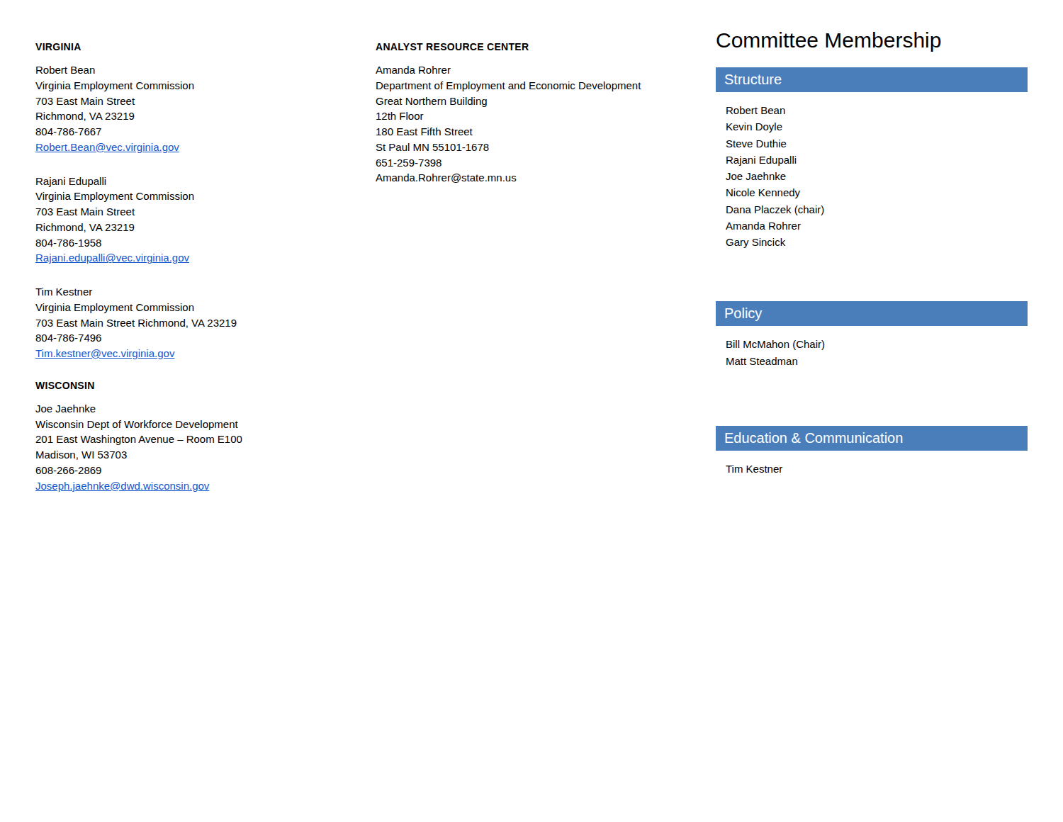Virginia
Robert Bean Virginia Employment Commission
703 East Main Street
Richmond, VA 23219
804-786-7667
Robert.Bean@vec.virginia.gov
Rajani Edupalli Virginia Employment Commission
703 East Main Street
Richmond, VA 23219
804-786-1958
Rajani.edupalli@vec.virginia.gov
Tim Kestner Virginia Employment Commission
703 East Main Street Richmond, VA 23219
804-786-7496
Tim.kestner@vec.virginia.gov
Wisconsin
Joe Jaehnke Wisconsin Dept of Workforce Development
201 East Washington Avenue – Room E100
Madison, WI 53703
608-266-2869
Joseph.jaehnke@dwd.wisconsin.gov
Analyst Resource Center
Amanda Rohrer Department of Employment and Economic Development
Great Northern Building
12th Floor
180 East Fifth Street
St Paul MN 55101-1678
651-259-7398
Amanda.Rohrer@state.mn.us
Committee Membership
Structure
Robert Bean
Kevin Doyle
Steve Duthie
Rajani Edupalli
Joe Jaehnke
Nicole Kennedy
Dana Placzek (chair)
Amanda Rohrer
Gary Sincick
Policy
Bill McMahon (Chair)
Matt Steadman
Education & Communication
Tim Kestner